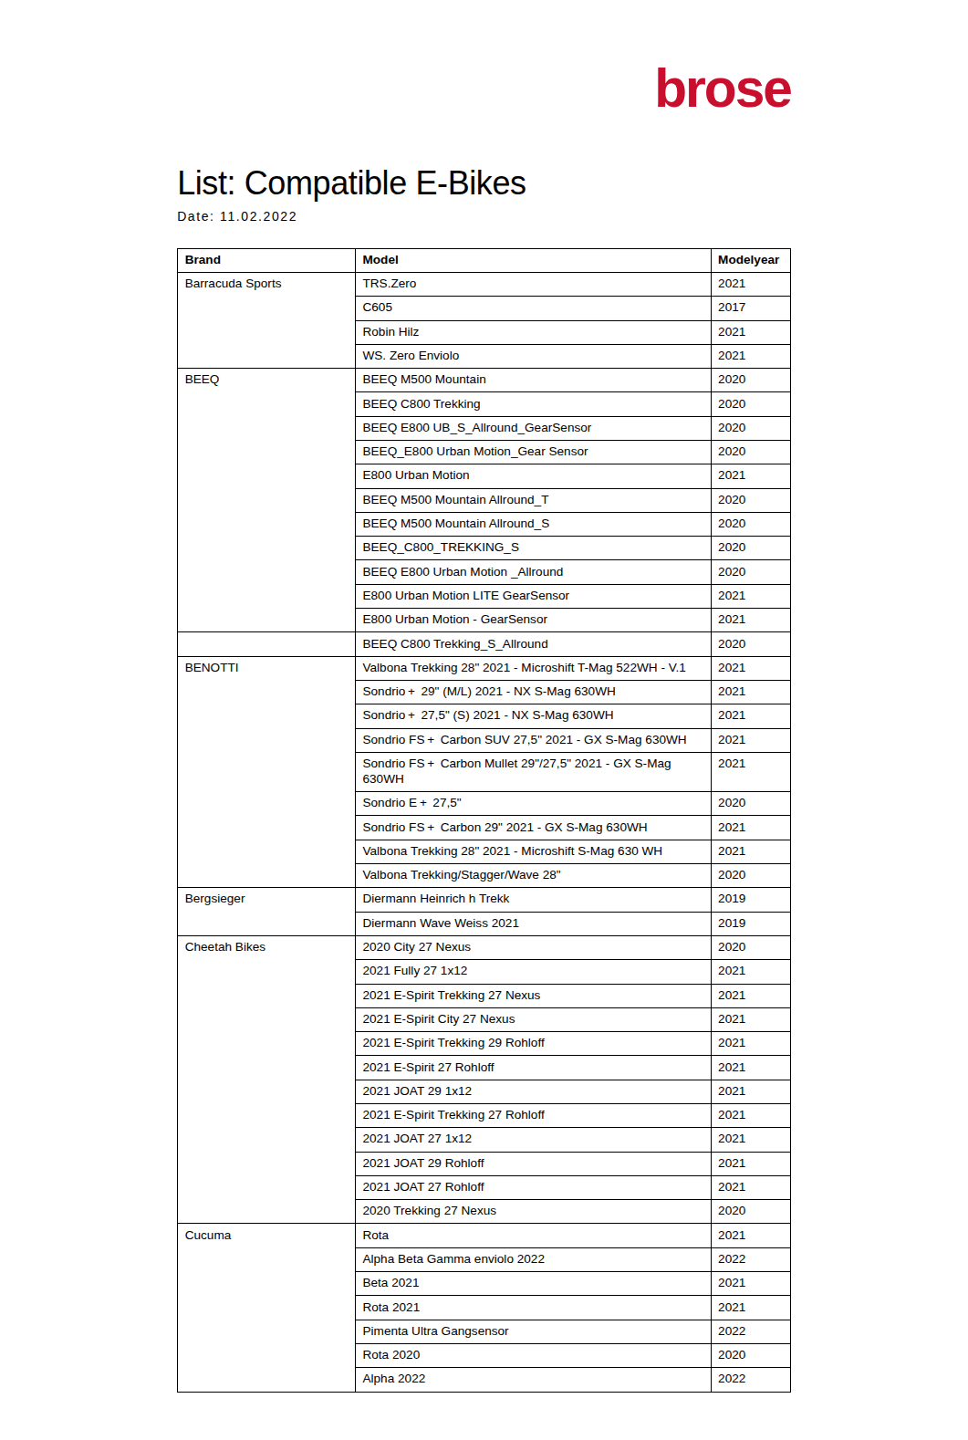brose
List: Compatible E-Bikes
Date: 11.02.2022
| Brand | Model | Modelyear |
| --- | --- | --- |
| Barracuda Sports | TRS.Zero | 2021 |
| C605 | 2017 |
| Robin Hilz | 2021 |
| WS. Zero Enviolo | 2021 |
| BEEQ | BEEQ M500 Mountain | 2020 |
| BEEQ C800 Trekking | 2020 |
| BEEQ E800 UB_S_Allround_GearSensor | 2020 |
| BEEQ_E800 Urban Motion_Gear Sensor | 2020 |
| E800 Urban Motion | 2021 |
| BEEQ M500 Mountain Allround_T | 2020 |
| BEEQ M500 Mountain Allround_S | 2020 |
| BEEQ_C800_TREKKING_S | 2020 |
| BEEQ E800 Urban Motion _Allround | 2020 |
| E800 Urban Motion LITE GearSensor | 2021 |
| E800 Urban Motion - GearSensor | 2021 |
| | BEEQ C800 Trekking_S_Allround | 2020 |
| BENOTTI | Valbona Trekking 28" 2021 - Microshift T-Mag 522WH - V.1 | 2021 |
| Sondrio + 29" (M/L) 2021 - NX S-Mag 630WH | 2021 |
| Sondrio + 27,5" (S) 2021 - NX S-Mag 630WH | 2021 |
| Sondrio FS + Carbon SUV 27,5" 2021 - GX S-Mag 630WH | 2021 |
| Sondrio FS + Carbon Mullet 29"/27,5" 2021 - GX S-Mag 630WH | 2021 |
| Sondrio E + 27,5" | 2020 |
| Sondrio FS + Carbon 29" 2021 - GX S-Mag 630WH | 2021 |
| Valbona Trekking 28" 2021 - Microshift S-Mag 630 WH | 2021 |
| Valbona Trekking/Stagger/Wave 28" | 2020 |
| Bergsieger | Diermann Heinrich h Trekk | 2019 |
| Diermann Wave Weiss 2021 | 2019 |
| Cheetah Bikes | 2020 City 27 Nexus | 2020 |
| 2021 Fully 27 1x12 | 2021 |
| 2021 E-Spirit Trekking 27 Nexus | 2021 |
| 2021 E-Spirit City 27 Nexus | 2021 |
| 2021 E-Spirit Trekking 29 Rohloff | 2021 |
| 2021 E-Spirit 27 Rohloff | 2021 |
| 2021 JOAT 29 1x12 | 2021 |
| 2021 E-Spirit Trekking 27 Rohloff | 2021 |
| 2021 JOAT 27 1x12 | 2021 |
| 2021 JOAT 29 Rohloff | 2021 |
| 2021 JOAT 27 Rohloff | 2021 |
| 2020 Trekking 27 Nexus | 2020 |
| Cucuma | Rota | 2021 |
| Alpha Beta Gamma enviolo 2022 | 2022 |
| Beta 2021 | 2021 |
| Rota 2021 | 2021 |
| Pimenta Ultra Gangsensor | 2022 |
| Rota 2020 | 2020 |
| Alpha 2022 | 2022 |